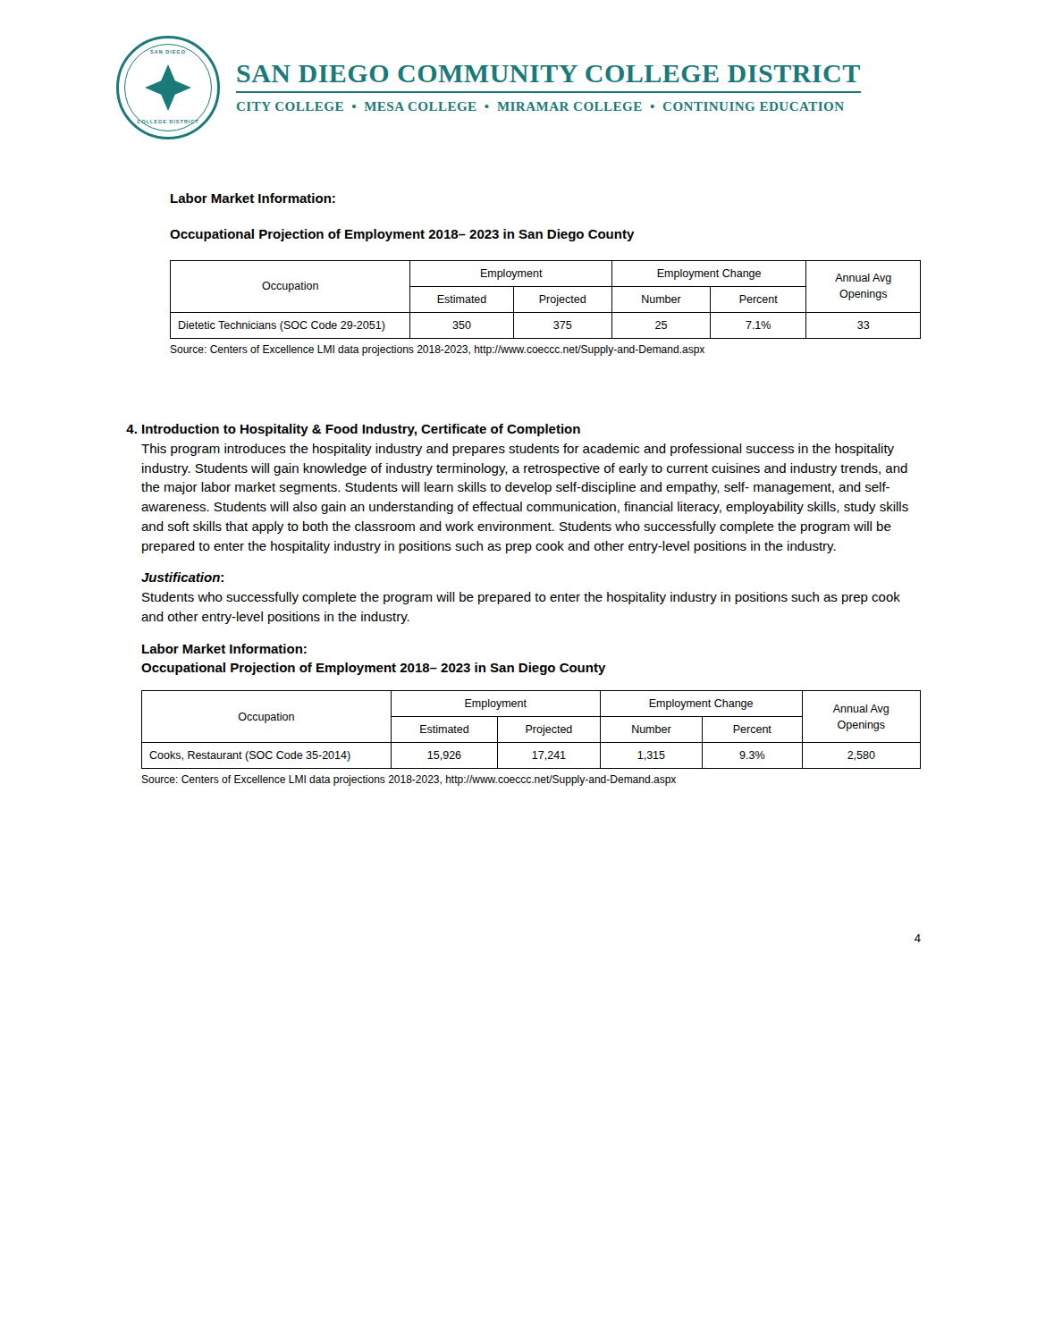SAN DIEGO
COLLEGE DISTRICT
SAN DIEGO COMMUNITY COLLEGE DISTRICT
CITY COLLEGE • MESA COLLEGE • MIRAMAR COLLEGE • CONTINUING EDUCATION
Labor Market Information:
Occupational Projection of Employment 2018– 2023 in San Diego County
| Occupation | Employment | Employment Change | Annual Avg Openings |
| --- | --- | --- | --- |
| Estimated | Projected | Number | Percent |
| Dietetic Technicians (SOC Code 29-2051) | 350 | 375 | 25 | 7.1% | 33 |
Source: Centers of Excellence LMI data projections 2018-2023, http://www.coeccc.net/Supply-and-Demand.aspx
Introduction to Hospitality & Food Industry, Certificate of Completion
This program introduces the hospitality industry and prepares students for academic and professional success in the hospitality industry. Students will gain knowledge of industry terminology, a retrospective of early to current cuisines and industry trends, and the major labor market segments. Students will learn skills to develop self-discipline and empathy, self- management, and self-awareness. Students will also gain an understanding of effectual communication, financial literacy, employability skills, study skills and soft skills that apply to both the classroom and work environment. Students who successfully complete the program will be prepared to enter the hospitality industry in positions such as prep cook and other entry-level positions in the industry.
Justification:
Students who successfully complete the program will be prepared to enter the hospitality industry in positions such as prep cook and other entry-level positions in the industry.
Labor Market Information:
Occupational Projection of Employment 2018– 2023 in San Diego County
| Occupation | Employment | Employment Change | Annual Avg Openings |
| --- | --- | --- | --- |
| Estimated | Projected | Number | Percent |
| Cooks, Restaurant (SOC Code 35-2014) | 15,926 | 17,241 | 1,315 | 9.3% | 2,580 |
Source: Centers of Excellence LMI data projections 2018-2023, http://www.coeccc.net/Supply-and-Demand.aspx
4